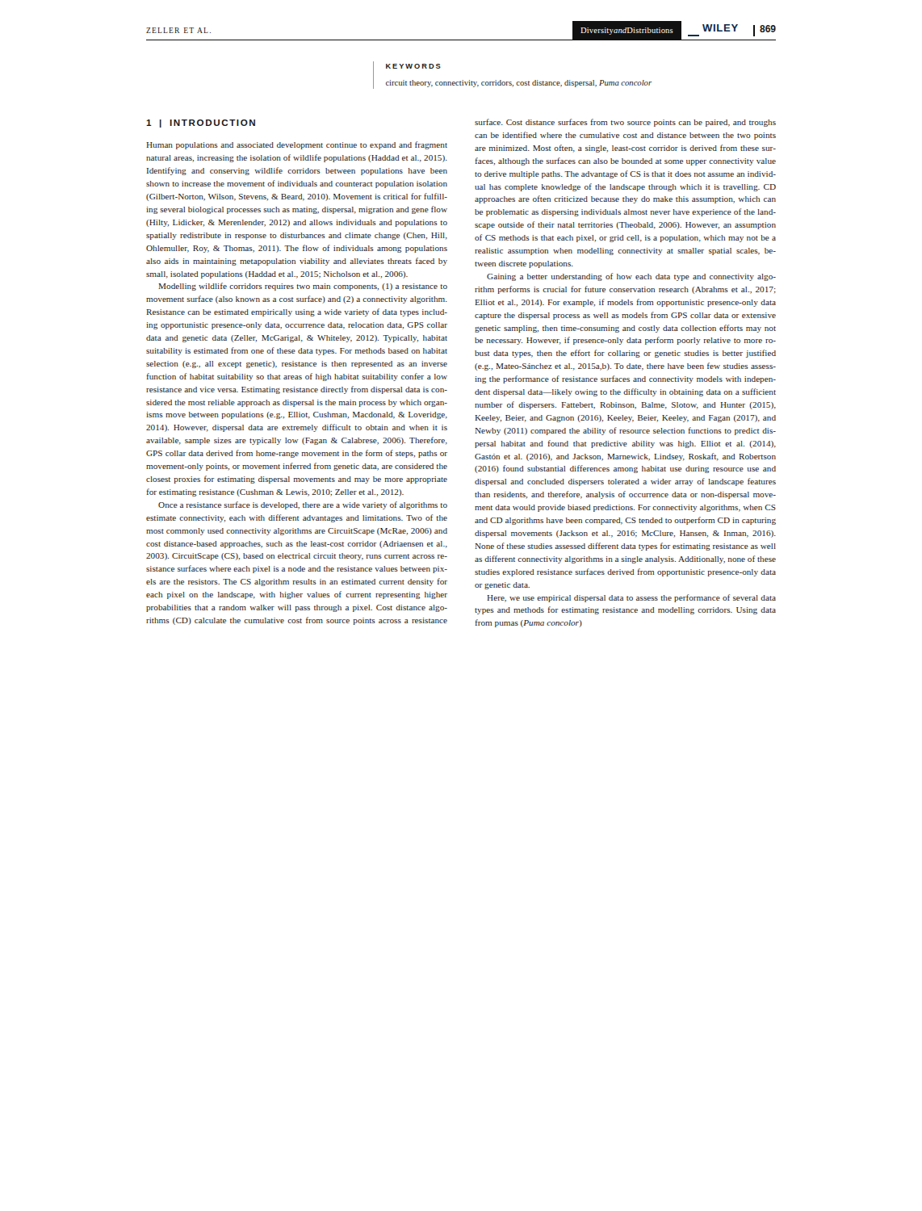Zeller et al.
Diversity and Distributions
WILEY
869
Keywords
circuit theory, connectivity, corridors, cost distance, dispersal, Puma concolor
1|INTRODUCTION
Human populations and associated development continue to expand and fragment natural areas, increasing the isolation of wildlife populations (Haddad et al., 2015). Identifying and conserving wildlife corridors between populations have been shown to increase the movement of individuals and counteract population isolation (Gilbert-Norton, Wilson, Stevens, & Beard, 2010). Movement is critical for fulfilling several biological processes such as mating, dispersal, migration and gene flow (Hilty, Lidicker, & Merenlender, 2012) and allows individuals and populations to spatially redistribute in response to disturbances and climate change (Chen, Hill, Ohlemuller, Roy, & Thomas, 2011). The flow of individuals among populations also aids in maintaining metapopulation viability and alleviates threats faced by small, isolated populations (Haddad et al., 2015; Nicholson et al., 2006).
Modelling wildlife corridors requires two main components, (1) a resistance to movement surface (also known as a cost surface) and (2) a connectivity algorithm. Resistance can be estimated empirically using a wide variety of data types including opportunistic presence-only data, occurrence data, relocation data, GPS collar data and genetic data (Zeller, McGarigal, & Whiteley, 2012). Typically, habitat suitability is estimated from one of these data types. For methods based on habitat selection (e.g., all except genetic), resistance is then represented as an inverse function of habitat suitability so that areas of high habitat suitability confer a low resistance and vice versa. Estimating resistance directly from dispersal data is considered the most reliable approach as dispersal is the main process by which organisms move between populations (e.g., Elliot, Cushman, Macdonald, & Loveridge, 2014). However, dispersal data are extremely difficult to obtain and when it is available, sample sizes are typically low (Fagan & Calabrese, 2006). Therefore, GPS collar data derived from home-range movement in the form of steps, paths or movement-only points, or movement inferred from genetic data, are considered the closest proxies for estimating dispersal movements and may be more appropriate for estimating resistance (Cushman & Lewis, 2010; Zeller et al., 2012).
Once a resistance surface is developed, there are a wide variety of algorithms to estimate connectivity, each with different advantages and limitations. Two of the most commonly used connectivity algorithms are CircuitScape (McRae, 2006) and cost distance-based approaches, such as the least-cost corridor (Adriaensen et al., 2003). CircuitScape (CS), based on electrical circuit theory, runs current across resistance surfaces where each pixel is a node and the resistance values between pixels are the resistors. The CS algorithm results in an estimated current density for each pixel on the landscape, with higher values of current representing higher probabilities that a random walker will pass through a pixel. Cost distance algorithms (CD) calculate the cumulative cost from source points across a resistance surface. Cost distance surfaces from two source points can be paired, and troughs can be identified where the cumulative cost and distance between the two points are minimized. Most often, a single, least-cost corridor is derived from these surfaces, although the surfaces can also be bounded at some upper connectivity value to derive multiple paths. The advantage of CS is that it does not assume an individual has complete knowledge of the landscape through which it is travelling. CD approaches are often criticized because they do make this assumption, which can be problematic as dispersing individuals almost never have experience of the landscape outside of their natal territories (Theobald, 2006). However, an assumption of CS methods is that each pixel, or grid cell, is a population, which may not be a realistic assumption when modelling connectivity at smaller spatial scales, between discrete populations.
Gaining a better understanding of how each data type and connectivity algorithm performs is crucial for future conservation research (Abrahms et al., 2017; Elliot et al., 2014). For example, if models from opportunistic presence-only data capture the dispersal process as well as models from GPS collar data or extensive genetic sampling, then time-consuming and costly data collection efforts may not be necessary. However, if presence-only data perform poorly relative to more robust data types, then the effort for collaring or genetic studies is better justified (e.g., Mateo-Sánchez et al., 2015a,b). To date, there have been few studies assessing the performance of resistance surfaces and connectivity models with independent dispersal data—likely owing to the difficulty in obtaining data on a sufficient number of dispersers. Fattebert, Robinson, Balme, Slotow, and Hunter (2015), Keeley, Beier, and Gagnon (2016), Keeley, Beier, Keeley, and Fagan (2017), and Newby (2011) compared the ability of resource selection functions to predict dispersal habitat and found that predictive ability was high. Elliot et al. (2014), Gastón et al. (2016), and Jackson, Marnewick, Lindsey, Roskaft, and Robertson (2016) found substantial differences among habitat use during resource use and dispersal and concluded dispersers tolerated a wider array of landscape features than residents, and therefore, analysis of occurrence data or non-dispersal movement data would provide biased predictions. For connectivity algorithms, when CS and CD algorithms have been compared, CS tended to outperform CD in capturing dispersal movements (Jackson et al., 2016; McClure, Hansen, & Inman, 2016). None of these studies assessed different data types for estimating resistance as well as different connectivity algorithms in a single analysis. Additionally, none of these studies explored resistance surfaces derived from opportunistic presence-only data or genetic data.
Here, we use empirical dispersal data to assess the performance of several data types and methods for estimating resistance and modelling corridors. Using data from pumas (Puma concolor)